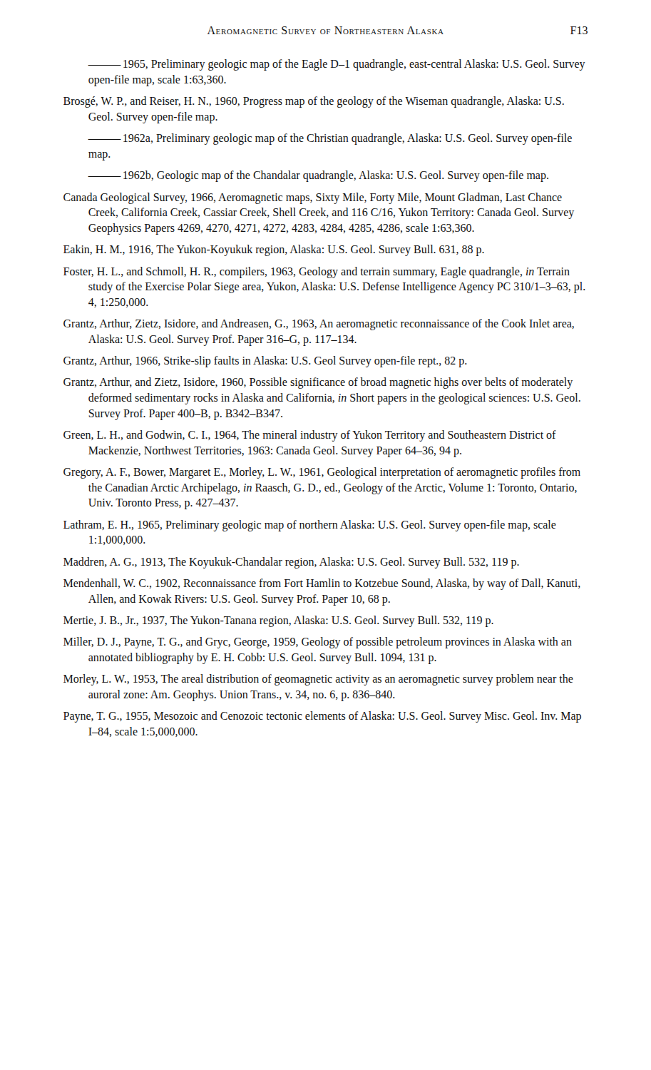Aeromagnetic Survey of Northeastern Alaska F13
——— 1965, Preliminary geologic map of the Eagle D–1 quadrangle, east-central Alaska: U.S. Geol. Survey open-file map, scale 1:63,360.
Brosgé, W. P., and Reiser, H. N., 1960, Progress map of the geology of the Wiseman quadrangle, Alaska: U.S. Geol. Survey open-file map.
——— 1962a, Preliminary geologic map of the Christian quadrangle, Alaska: U.S. Geol. Survey open-file map.
——— 1962b, Geologic map of the Chandalar quadrangle, Alaska: U.S. Geol. Survey open-file map.
Canada Geological Survey, 1966, Aeromagnetic maps, Sixty Mile, Forty Mile, Mount Gladman, Last Chance Creek, California Creek, Cassiar Creek, Shell Creek, and 116 C/16, Yukon Territory: Canada Geol. Survey Geophysics Papers 4269, 4270, 4271, 4272, 4283, 4284, 4285, 4286, scale 1:63,360.
Eakin, H. M., 1916, The Yukon-Koyukuk region, Alaska: U.S. Geol. Survey Bull. 631, 88 p.
Foster, H. L., and Schmoll, H. R., compilers, 1963, Geology and terrain summary, Eagle quadrangle, in Terrain study of the Exercise Polar Siege area, Yukon, Alaska: U.S. Defense Intelligence Agency PC 310/1–3–63, pl. 4, 1:250,000.
Grantz, Arthur, Zietz, Isidore, and Andreasen, G., 1963, An aeromagnetic reconnaissance of the Cook Inlet area, Alaska: U.S. Geol. Survey Prof. Paper 316–G, p. 117–134.
Grantz, Arthur, 1966, Strike-slip faults in Alaska: U.S. Geol Survey open-file rept., 82 p.
Grantz, Arthur, and Zietz, Isidore, 1960, Possible significance of broad magnetic highs over belts of moderately deformed sedimentary rocks in Alaska and California, in Short papers in the geological sciences: U.S. Geol. Survey Prof. Paper 400–B, p. B342–B347.
Green, L. H., and Godwin, C. I., 1964, The mineral industry of Yukon Territory and Southeastern District of Mackenzie, Northwest Territories, 1963: Canada Geol. Survey Paper 64–36, 94 p.
Gregory, A. F., Bower, Margaret E., Morley, L. W., 1961, Geological interpretation of aeromagnetic profiles from the Canadian Arctic Archipelago, in Raasch, G. D., ed., Geology of the Arctic, Volume 1: Toronto, Ontario, Univ. Toronto Press, p. 427–437.
Lathram, E. H., 1965, Preliminary geologic map of northern Alaska: U.S. Geol. Survey open-file map, scale 1:1,000,000.
Maddren, A. G., 1913, The Koyukuk-Chandalar region, Alaska: U.S. Geol. Survey Bull. 532, 119 p.
Mendenhall, W. C., 1902, Reconnaissance from Fort Hamlin to Kotzebue Sound, Alaska, by way of Dall, Kanuti, Allen, and Kowak Rivers: U.S. Geol. Survey Prof. Paper 10, 68 p.
Mertie, J. B., Jr., 1937, The Yukon-Tanana region, Alaska: U.S. Geol. Survey Bull. 532, 119 p.
Miller, D. J., Payne, T. G., and Gryc, George, 1959, Geology of possible petroleum provinces in Alaska with an annotated bibliography by E. H. Cobb: U.S. Geol. Survey Bull. 1094, 131 p.
Morley, L. W., 1953, The areal distribution of geomagnetic activity as an aeromagnetic survey problem near the auroral zone: Am. Geophys. Union Trans., v. 34, no. 6, p. 836–840.
Payne, T. G., 1955, Mesozoic and Cenozoic tectonic elements of Alaska: U.S. Geol. Survey Misc. Geol. Inv. Map I–84, scale 1:5,000,000.